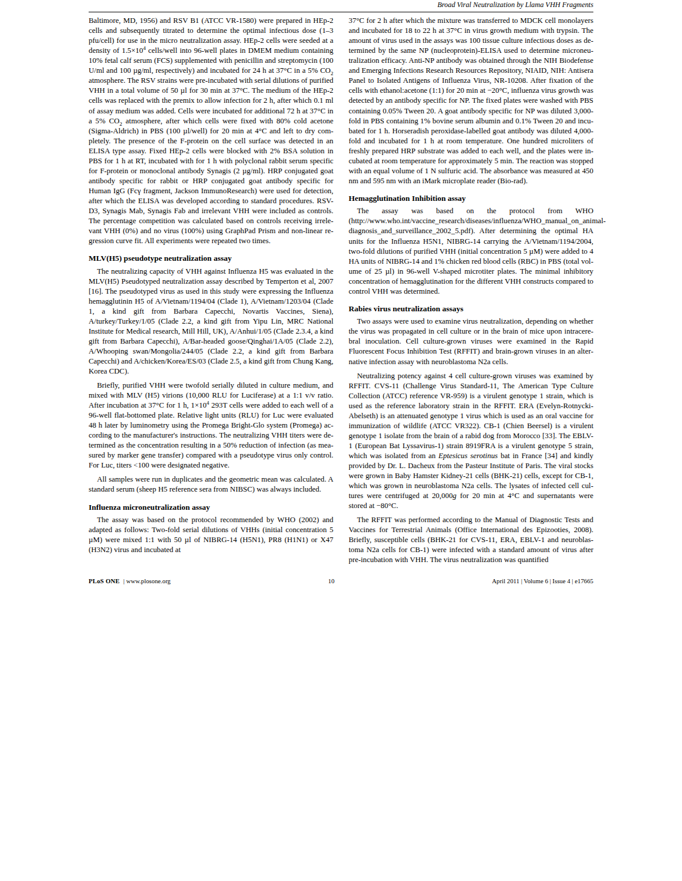Broad Viral Neutralization by Llama VHH Fragments
Baltimore, MD, 1956) and RSV B1 (ATCC VR-1580) were prepared in HEp-2 cells and subsequently titrated to determine the optimal infectious dose (1–3 pfu/cell) for use in the micro neutralization assay. HEp-2 cells were seeded at a density of 1.5×104 cells/well into 96-well plates in DMEM medium containing 10% fetal calf serum (FCS) supplemented with penicillin and streptomycin (100 U/ml and 100 µg/ml, respectively) and incubated for 24 h at 37°C in a 5% CO2 atmosphere. The RSV strains were pre-incubated with serial dilutions of purified VHH in a total volume of 50 µl for 30 min at 37°C. The medium of the HEp-2 cells was replaced with the premix to allow infection for 2 h, after which 0.1 ml of assay medium was added. Cells were incubated for additional 72 h at 37°C in a 5% CO2 atmosphere, after which cells were fixed with 80% cold acetone (Sigma-Aldrich) in PBS (100 µl/well) for 20 min at 4°C and left to dry completely. The presence of the F-protein on the cell surface was detected in an ELISA type assay. Fixed HEp-2 cells were blocked with 2% BSA solution in PBS for 1 h at RT, incubated with for 1 h with polyclonal rabbit serum specific for F-protein or monoclonal antibody Synagis (2 µg/ml). HRP conjugated goat antibody specific for rabbit or HRP conjugated goat antibody specific for Human IgG (Fcγ fragment, Jackson ImmunoResearch) were used for detection, after which the ELISA was developed according to standard procedures. RSV-D3, Synagis Mab, Synagis Fab and irrelevant VHH were included as controls. The percentage competition was calculated based on controls receiving irrelevant VHH (0%) and no virus (100%) using GraphPad Prism and non-linear regression curve fit. All experiments were repeated two times.
MLV(H5) pseudotype neutralization assay
The neutralizing capacity of VHH against Influenza H5 was evaluated in the MLV(H5) Pseudotyped neutralization assay described by Temperton et al, 2007 [16]. The pseudotyped virus as used in this study were expressing the Influenza hemagglutinin H5 of A/Vietnam/1194/04 (Clade 1), A/Vietnam/1203/04 (Clade 1, a kind gift from Barbara Capecchi, Novartis Vaccines, Siena), A/turkey/Turkey/1/05 (Clade 2.2, a kind gift from Yipu Lin, MRC National Institute for Medical research, Mill Hill, UK), A/Anhui/1/05 (Clade 2.3.4, a kind gift from Barbara Capecchi), A/Bar-headed goose/Qinghai/1A/05 (Clade 2.2), A/Whooping swan/Mongolia/244/05 (Clade 2.2, a kind gift from Barbara Capecchi) and A/chicken/Korea/ES/03 (Clade 2.5, a kind gift from Chung Kang, Korea CDC).
Briefly, purified VHH were twofold serially diluted in culture medium, and mixed with MLV (H5) virions (10,000 RLU for Luciferase) at a 1:1 v/v ratio. After incubation at 37°C for 1 h, 1×104 293T cells were added to each well of a 96-well flat-bottomed plate. Relative light units (RLU) for Luc were evaluated 48 h later by luminometry using the Promega Bright-Glo system (Promega) according to the manufacturer's instructions. The neutralizing VHH titers were determined as the concentration resulting in a 50% reduction of infection (as measured by marker gene transfer) compared with a pseudotype virus only control. For Luc, titers <100 were designated negative.
All samples were run in duplicates and the geometric mean was calculated. A standard serum (sheep H5 reference sera from NIBSC) was always included.
Influenza microneutralization assay
The assay was based on the protocol recommended by WHO (2002) and adapted as follows: Two-fold serial dilutions of VHHs (initial concentration 5 µM) were mixed 1:1 with 50 µl of NIBRG-14 (H5N1), PR8 (H1N1) or X47 (H3N2) virus and incubated at
37°C for 2 h after which the mixture was transferred to MDCK cell monolayers and incubated for 18 to 22 h at 37°C in virus growth medium with trypsin. The amount of virus used in the assays was 100 tissue culture infectious doses as determined by the same NP (nucleoprotein)-ELISA used to determine microneutralization efficacy. Anti-NP antibody was obtained through the NIH Biodefense and Emerging Infections Research Resources Repository, NIAID, NIH: Antisera Panel to Isolated Antigens of Influenza Virus, NR-10208. After fixation of the cells with ethanol:acetone (1:1) for 20 min at −20°C, influenza virus growth was detected by an antibody specific for NP. The fixed plates were washed with PBS containing 0.05% Tween 20. A goat antibody specific for NP was diluted 3,000-fold in PBS containing 1% bovine serum albumin and 0.1% Tween 20 and incubated for 1 h. Horseradish peroxidase-labelled goat antibody was diluted 4,000-fold and incubated for 1 h at room temperature. One hundred microliters of freshly prepared HRP substrate was added to each well, and the plates were incubated at room temperature for approximately 5 min. The reaction was stopped with an equal volume of 1 N sulfuric acid. The absorbance was measured at 450 nm and 595 nm with an iMark microplate reader (Bio-rad).
Hemagglutination Inhibition assay
The assay was based on the protocol from WHO (http://www.who.int/vaccine_research/diseases/influenza/WHO_manual_on_animal-diagnosis_and_surveillance_2002_5.pdf). After determining the optimal HA units for the Influenza H5N1, NIBRG-14 carrying the A/Vietnam/1194/2004, two-fold dilutions of purified VHH (initial concentration 5 µM) were added to 4 HA units of NIBRG-14 and 1% chicken red blood cells (RBC) in PBS (total volume of 25 µl) in 96-well V-shaped microtiter plates. The minimal inhibitory concentration of hemagglutination for the different VHH constructs compared to control VHH was determined.
Rabies virus neutralization assays
Two assays were used to examine virus neutralization, depending on whether the virus was propagated in cell culture or in the brain of mice upon intracerebral inoculation. Cell culture-grown viruses were examined in the Rapid Fluorescent Focus Inhibition Test (RFFIT) and brain-grown viruses in an alternative infection assay with neuroblastoma N2a cells.
Neutralizing potency against 4 cell culture-grown viruses was examined by RFFIT. CVS-11 (Challenge Virus Standard-11, The American Type Culture Collection (ATCC) reference VR-959) is a virulent genotype 1 strain, which is used as the reference laboratory strain in the RFFIT. ERA (Evelyn-Rotnycki-Abelseth) is an attenuated genotype 1 virus which is used as an oral vaccine for immunization of wildlife (ATCC VR322). CB-1 (Chien Beersel) is a virulent genotype 1 isolate from the brain of a rabid dog from Morocco [33]. The EBLV-1 (European Bat Lyssavirus-1) strain 8919FRA is a virulent genotype 5 strain, which was isolated from an Eptesicus serotinus bat in France [34] and kindly provided by Dr. L. Dacheux from the Pasteur Institute of Paris. The viral stocks were grown in Baby Hamster Kidney-21 cells (BHK-21) cells, except for CB-1, which was grown in neuroblastoma N2a cells. The lysates of infected cell cultures were centrifuged at 20,000g for 20 min at 4°C and supernatants were stored at −80°C.
The RFFIT was performed according to the Manual of Diagnostic Tests and Vaccines for Terrestrial Animals (Office International des Epizooties, 2008). Briefly, susceptible cells (BHK-21 for CVS-11, ERA, EBLV-1 and neuroblastoma N2a cells for CB-1) were infected with a standard amount of virus after pre-incubation with VHH. The virus neutralization was quantified
PLoS ONE | www.plosone.org
10
April 2011 | Volume 6 | Issue 4 | e17665